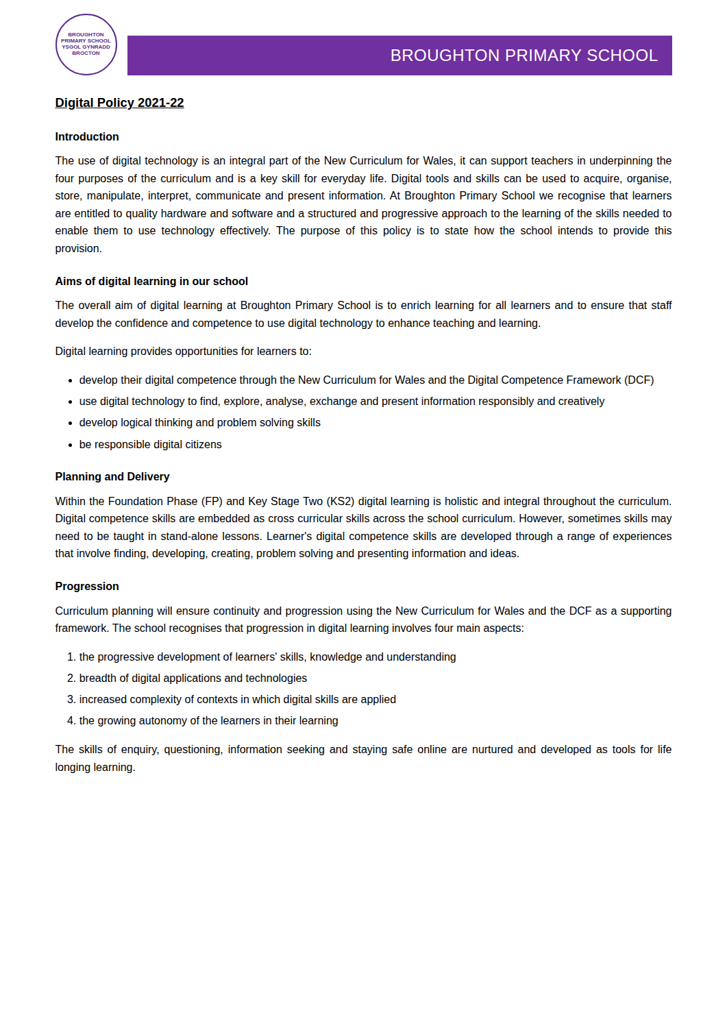BROUGHTON PRIMARY SCHOOL
YSGOL GYNRADD BROCTON
BROUGHTON PRIMARY SCHOOL
Digital Policy 2021-22
Introduction
The use of digital technology is an integral part of the New Curriculum for Wales, it can support teachers in underpinning the four purposes of the curriculum and is a key skill for everyday life. Digital tools and skills can be used to acquire, organise, store, manipulate, interpret, communicate and present information. At Broughton Primary School we recognise that learners are entitled to quality hardware and software and a structured and progressive approach to the learning of the skills needed to enable them to use technology effectively. The purpose of this policy is to state how the school intends to provide this provision.
Aims of digital learning in our school
The overall aim of digital learning at Broughton Primary School is to enrich learning for all learners and to ensure that staff develop the confidence and competence to use digital technology to enhance teaching and learning.
Digital learning provides opportunities for learners to:
develop their digital competence through the New Curriculum for Wales and the Digital Competence Framework (DCF)
use digital technology to find, explore, analyse, exchange and present information responsibly and creatively
develop logical thinking and problem solving skills
be responsible digital citizens
Planning and Delivery
Within the Foundation Phase (FP) and Key Stage Two (KS2) digital learning is holistic and integral throughout the curriculum. Digital competence skills are embedded as cross curricular skills across the school curriculum. However, sometimes skills may need to be taught in stand-alone lessons. Learner's digital competence skills are developed through a range of experiences that involve finding, developing, creating, problem solving and presenting information and ideas.
Progression
Curriculum planning will ensure continuity and progression using the New Curriculum for Wales and the DCF as a supporting framework. The school recognises that progression in digital learning involves four main aspects:
the progressive development of learners' skills, knowledge and understanding
breadth of digital applications and technologies
increased complexity of contexts in which digital skills are applied
the growing autonomy of the learners in their learning
The skills of enquiry, questioning, information seeking and staying safe online are nurtured and developed as tools for life longing learning.